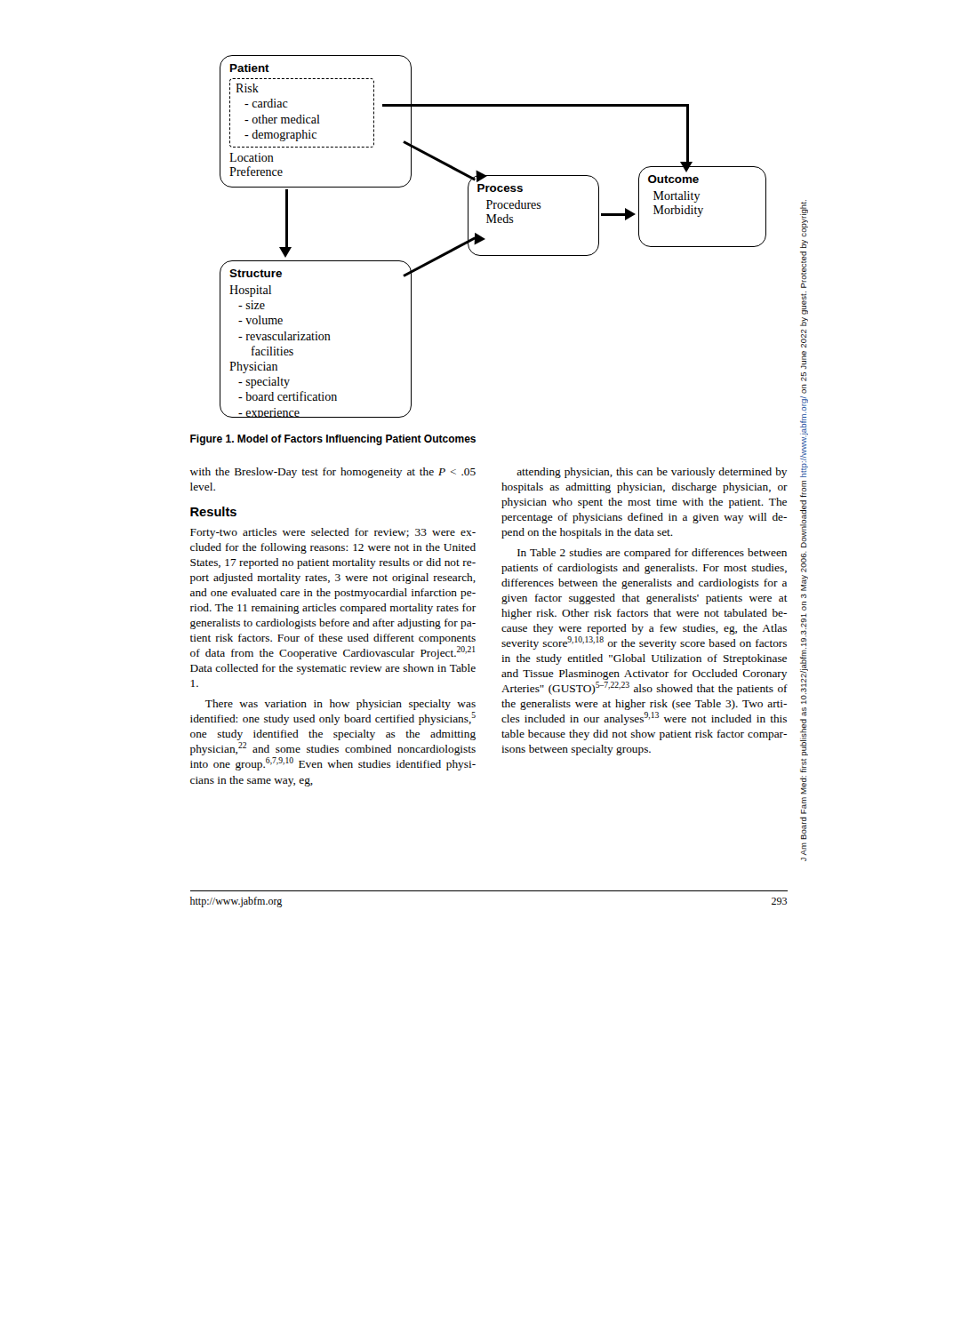J Am Board Fam Med: first published as 10.3122/jabfm.19.3.291 on 3 May 2006. Downloaded from http://www.jabfm.org/ on 25 June 2022 by guest. Protected by copyright.
Patient
Risk
- cardiac
- other medical
- demographic
Location
Preference
Structure
Hospital
- size
- volume
- revascularization
facilities
Physician
- specialty
- board certification
- experience
- age
Process
Procedures
Meds
Outcome
Mortality
Morbidity
Figure 1. Model of Factors Influencing Patient Outcomes
with the Breslow-Day test for homogeneity at the P < .05 level.
Results
Forty-two articles were selected for review; 33 were excluded for the following reasons: 12 were not in the United States, 17 reported no patient mortality results or did not report adjusted mortality rates, 3 were not original research, and one evaluated care in the postmyocardial infarction period. The 11 remaining articles compared mortality rates for generalists to cardiologists before and after adjusting for patient risk factors. Four of these used different components of data from the Cooperative Cardiovascular Project.20,21 Data collected for the systematic review are shown in Table 1.
There was variation in how physician specialty was identified: one study used only board certified physicians,5 one study identified the specialty as the admitting physician,22 and some studies combined noncardiologists into one group.6,7,9,10 Even when studies identified physicians in the same way, eg,
attending physician, this can be variously determined by hospitals as admitting physician, discharge physician, or physician who spent the most time with the patient. The percentage of physicians defined in a given way will depend on the hospitals in the data set.
In Table 2 studies are compared for differences between patients of cardiologists and generalists. For most studies, differences between the generalists and cardiologists for a given factor suggested that generalists' patients were at higher risk. Other risk factors that were not tabulated because they were reported by a few studies, eg, the Atlas severity score9,10,13,18 or the severity score based on factors in the study entitled "Global Utilization of Streptokinase and Tissue Plasminogen Activator for Occluded Coronary Arteries" (GUSTO)5–7,22,23 also showed that the patients of the generalists were at higher risk (see Table 3). Two articles included in our analyses9,13 were not included in this table because they did not show patient risk factor comparisons between specialty groups.
http://www.jabfm.org 293